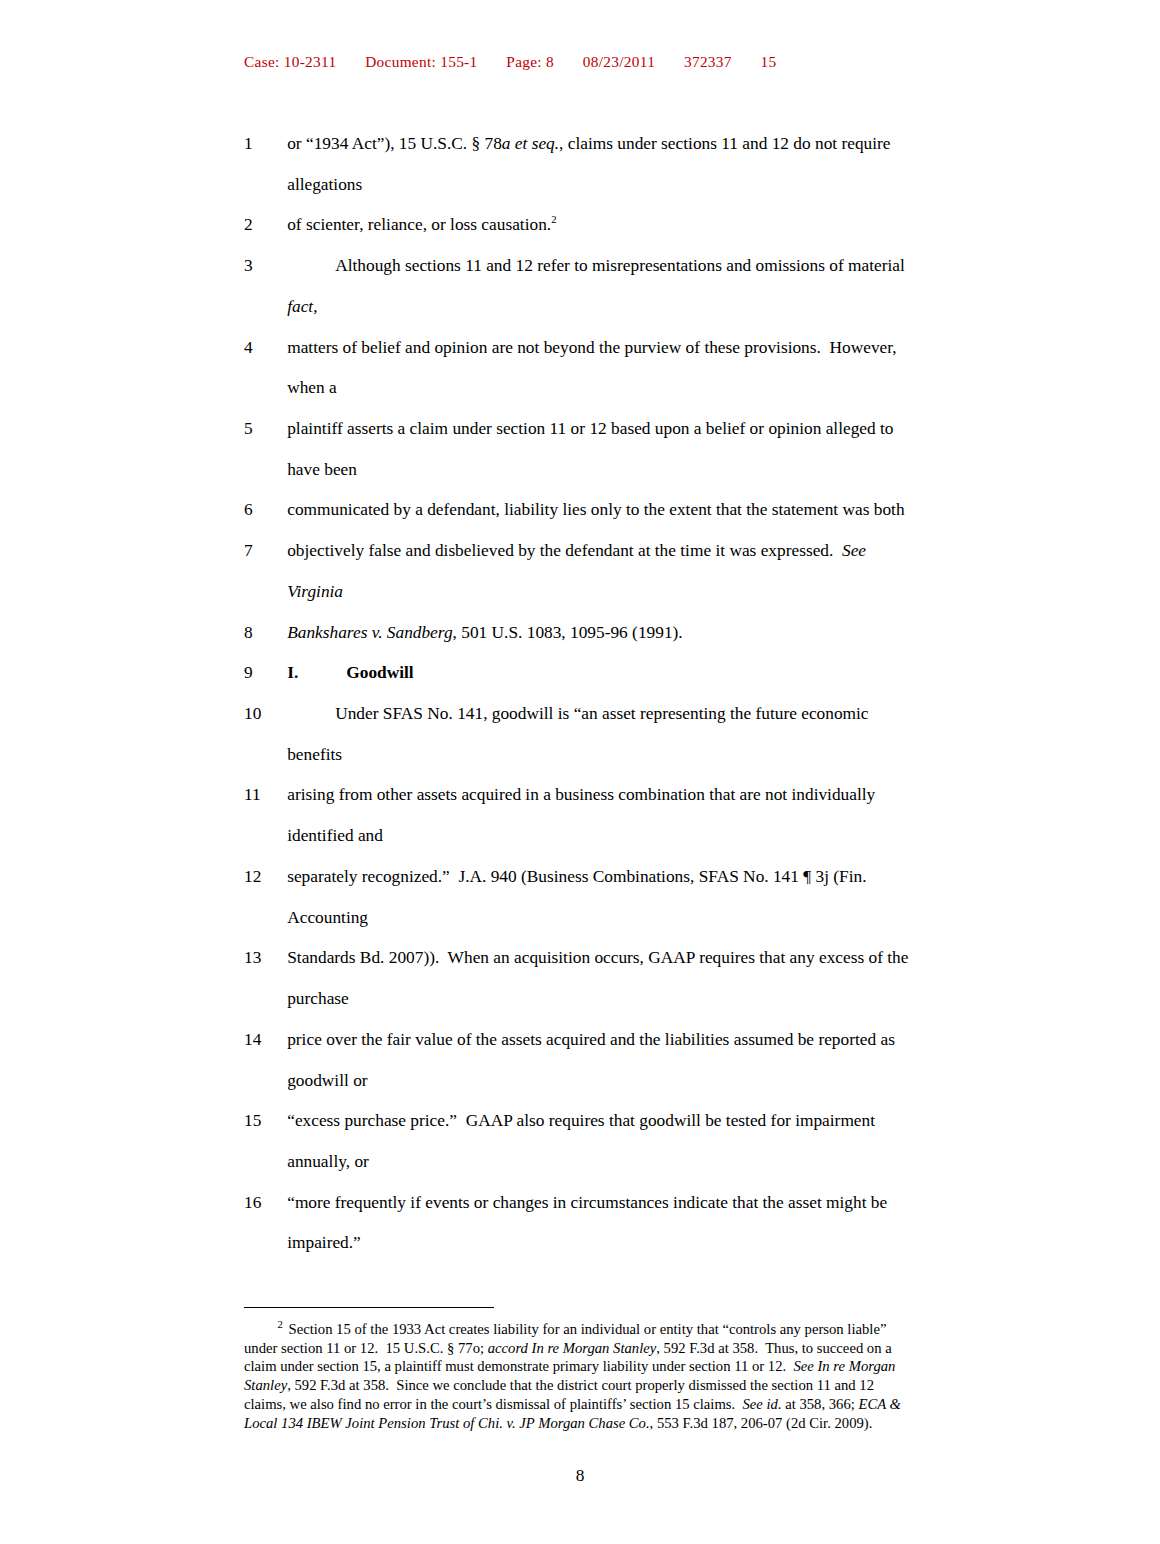Case: 10-2311 Document: 155-1 Page: 808/23/201137233715
| 1 | or “1934 Act”), 15 U.S.C. § 78 a et seq. , claims under sections 11 and 12 do not require allegations |
| 2 | of scienter, reliance, or loss causation. 2 |
| 3 | Although sections 11 and 12 refer to misrepresentations and omissions of material fact , |
| 4 | matters of belief and opinion are not beyond the purview of these provisions. However, when a |
| 5 | plaintiff asserts a claim under section 11 or 12 based upon a belief or opinion alleged to have been |
| 6 | communicated by a defendant, liability lies only to the extent that the statement was both |
| 7 | objectively false and disbelieved by the defendant at the time it was expressed. See Virginia |
| 8 | Bankshares v. Sandberg , 501 U.S. 1083, 1095-96 (1991). |
| 9 | I. Goodwill |
| 10 | Under SFAS No. 141, goodwill is “an asset representing the future economic benefits |
| 11 | arising from other assets acquired in a business combination that are not individually identified and |
| 12 | separately recognized.” J.A. 940 (Business Combinations, SFAS No. 141 ¶ 3j (Fin. Accounting |
| 13 | Standards Bd. 2007)). When an acquisition occurs, GAAP requires that any excess of the purchase |
| 14 | price over the fair value of the assets acquired and the liabilities assumed be reported as goodwill or |
| 15 | “excess purchase price.” GAAP also requires that goodwill be tested for impairment annually, or |
| 16 | “more frequently if events or changes in circumstances indicate that the asset might be impaired.” |
2 Section 15 of the 1933 Act creates liability for an individual or entity that “controls any person liable” under section 11 or 12. 15 U.S.C. § 77o; accord In re Morgan Stanley, 592 F.3d at 358. Thus, to succeed on a claim under section 15, a plaintiff must demonstrate primary liability under section 11 or 12. See In re Morgan Stanley, 592 F.3d at 358. Since we conclude that the district court properly dismissed the section 11 and 12 claims, we also find no error in the court’s dismissal of plaintiffs’ section 15 claims. See id. at 358, 366; ECA & Local 134 IBEW Joint Pension Trust of Chi. v. JP Morgan Chase Co., 553 F.3d 187, 206-07 (2d Cir. 2009).
8